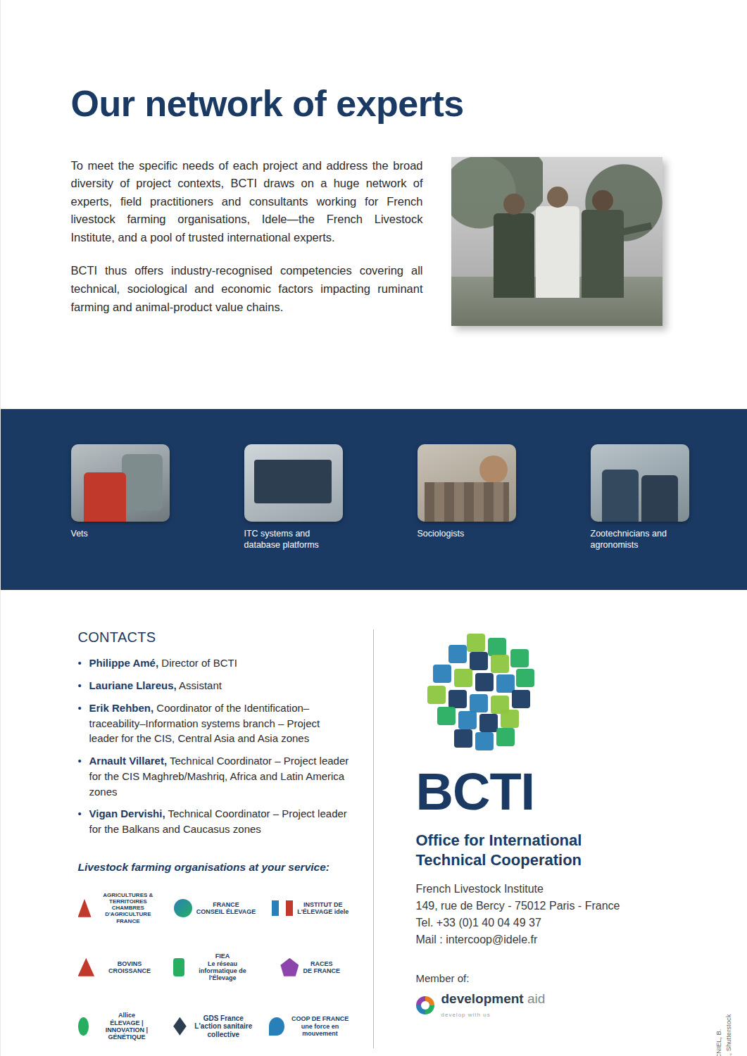Our network of experts
To meet the specific needs of each project and address the broad diversity of project contexts, BCTI draws on a huge network of experts, field practitioners and consultants working for French livestock farming organisations, Idele—the French Livestock Institute, and a pool of trusted international experts.
BCTI thus offers industry-recognised competencies covering all technical, sociological and economic factors impacting ruminant farming and animal-product value chains.
Vets
ITC systems and database platforms
Sociologists
Zootechnicians and agronomists
Economists
Process engineer
CONTACTS
Philippe Amé, Director of BCTI
Lauriane Llareus, Assistant
Erik Rehben, Coordinator of the Identification–traceability–Information systems branch – Project leader for the CIS, Central Asia and Asia zones
Arnault Villaret, Technical Coordinator – Project leader for the CIS Maghreb/Mashriq, Africa and Latin America zones
Vigan Dervishi, Technical Coordinator – Project leader for the Balkans and Caucasus zones
Livestock farming organisations at your service:
AGRICULTURES & TERRITOIRES
CHAMBRES D'AGRICULTURE
FRANCE
FRANCE
CONSEIL ÉLEVAGE
INSTITUT DE
L'ÉLEVAGE idele
BOVINS CROISSANCE
FIEA
Le réseau informatique de l'Élevage
RACES
DE FRANCE
Allice
ÉLEVAGE | INNOVATION | GÉNÉTIQUE
GDS France
L'action sanitaire collective
COOP DE FRANCE
une force en mouvement
BCTI
Office for International
Technical Cooperation
French Livestock Institute
149, rue de Bercy - 75012 Paris - France
Tel. +33 (0)1 40 04 49 37
Mail : intercoop@idele.fr
Member of:
development aid
develop with us
Production: Institut de l'Elevage - Design : inthewild.fr - Fotography copyright : CNIEL, B.
Ferme, FLS, Fotolia, GEODE, Lycée agricole d'Yvetot, Institut de l'Élevage, DR., Shutterstock